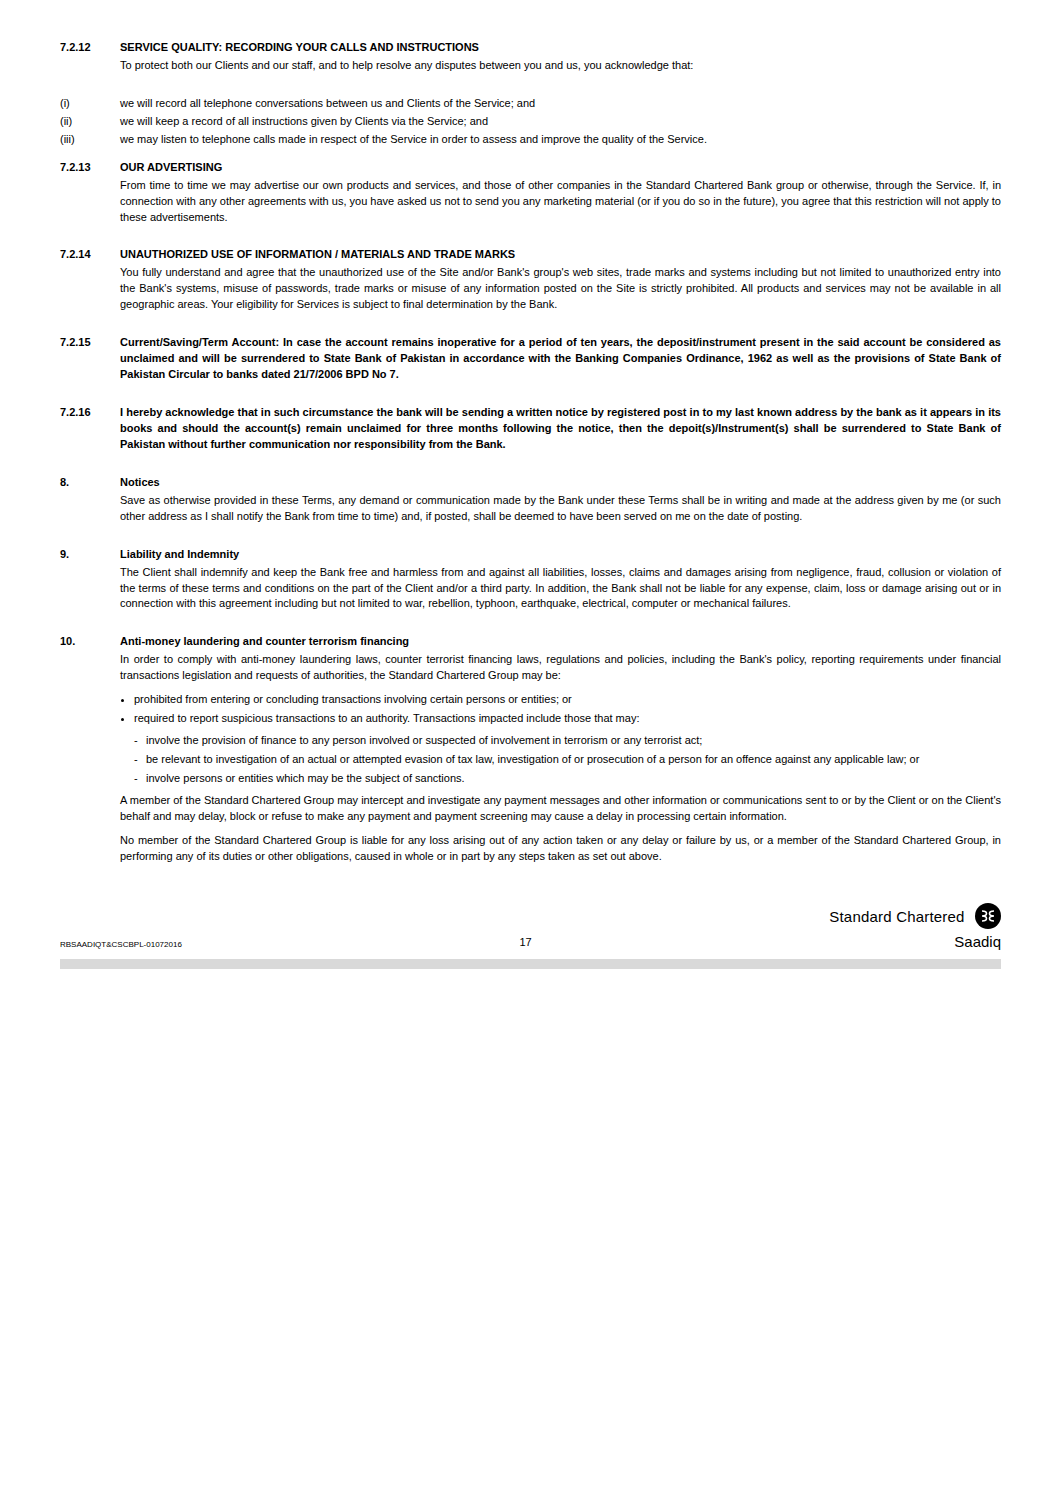7.2.12
SERVICE QUALITY: RECORDING YOUR CALLS AND INSTRUCTIONS
To protect both our Clients and our staff, and to help resolve any disputes between you and us, you acknowledge that:
(i)
we will record all telephone conversations between us and Clients of the Service; and
(ii)
we will keep a record of all instructions given by Clients via the Service; and
(iii)
we may listen to telephone calls made in respect of the Service in order to assess and improve the quality of the Service.
7.2.13
OUR ADVERTISING
From time to time we may advertise our own products and services, and those of other companies in the Standard Chartered Bank group or otherwise, through the Service. If, in connection with any other agreements with us, you have asked us not to send you any marketing material (or if you do so in the future), you agree that this restriction will not apply to these advertisements.
7.2.14
UNAUTHORIZED USE OF INFORMATION / MATERIALS AND TRADE MARKS
You fully understand and agree that the unauthorized use of the Site and/or Bank's group's web sites, trade marks and systems including but not limited to unauthorized entry into the Bank's systems, misuse of passwords, trade marks or misuse of any information posted on the Site is strictly prohibited. All products and services may not be available in all geographic areas. Your eligibility for Services is subject to final determination by the Bank.
7.2.15
Current/Saving/Term Account: In case the account remains inoperative for a period of ten years, the deposit/instrument present in the said account be considered as unclaimed and will be surrendered to State Bank of Pakistan in accordance with the Banking Companies Ordinance, 1962 as well as the provisions of State Bank of Pakistan Circular to banks dated 21/7/2006 BPD No 7.
7.2.16
I hereby acknowledge that in such circumstance the bank will be sending a written notice by registered post in to my last known address by the bank as it appears in its books and should the account(s) remain unclaimed for three months following the notice, then the depoit(s)/Instrument(s) shall be surrendered to State Bank of Pakistan without further communication nor responsibility from the Bank.
8.
Notices
Save as otherwise provided in these Terms, any demand or communication made by the Bank under these Terms shall be in writing and made at the address given by me (or such other address as I shall notify the Bank from time to time) and, if posted, shall be deemed to have been served on me on the date of posting.
9.
Liability and Indemnity
The Client shall indemnify and keep the Bank free and harmless from and against all liabilities, losses, claims and damages arising from negligence, fraud, collusion or violation of the terms of these terms and conditions on the part of the Client and/or a third party. In addition, the Bank shall not be liable for any expense, claim, loss or damage arising out or in connection with this agreement including but not limited to war, rebellion, typhoon, earthquake, electrical, computer or mechanical failures.
10.
Anti-money laundering and counter terrorism financing
In order to comply with anti-money laundering laws, counter terrorist financing laws, regulations and policies, including the Bank's policy, reporting requirements under financial transactions legislation and requests of authorities, the Standard Chartered Group may be:
prohibited from entering or concluding transactions involving certain persons or entities; or
required to report suspicious transactions to an authority. Transactions impacted include those that may:
involve the provision of finance to any person involved or suspected of involvement in terrorism or any terrorist act;
be relevant to investigation of an actual or attempted evasion of tax law, investigation of or prosecution of a person for an offence against any applicable law; or
involve persons or entities which may be the subject of sanctions.
A member of the Standard Chartered Group may intercept and investigate any payment messages and other information or communications sent to or by the Client or on the Client's behalf and may delay, block or refuse to make any payment and payment screening may cause a delay in processing certain information.
No member of the Standard Chartered Group is liable for any loss arising out of any action taken or any delay or failure by us, or a member of the Standard Chartered Group, in performing any of its duties or other obligations, caused in whole or in part by any steps taken as set out above.
RBSAADIQT&CSCBPL-01072016
17
Standard Chartered
Saadiq